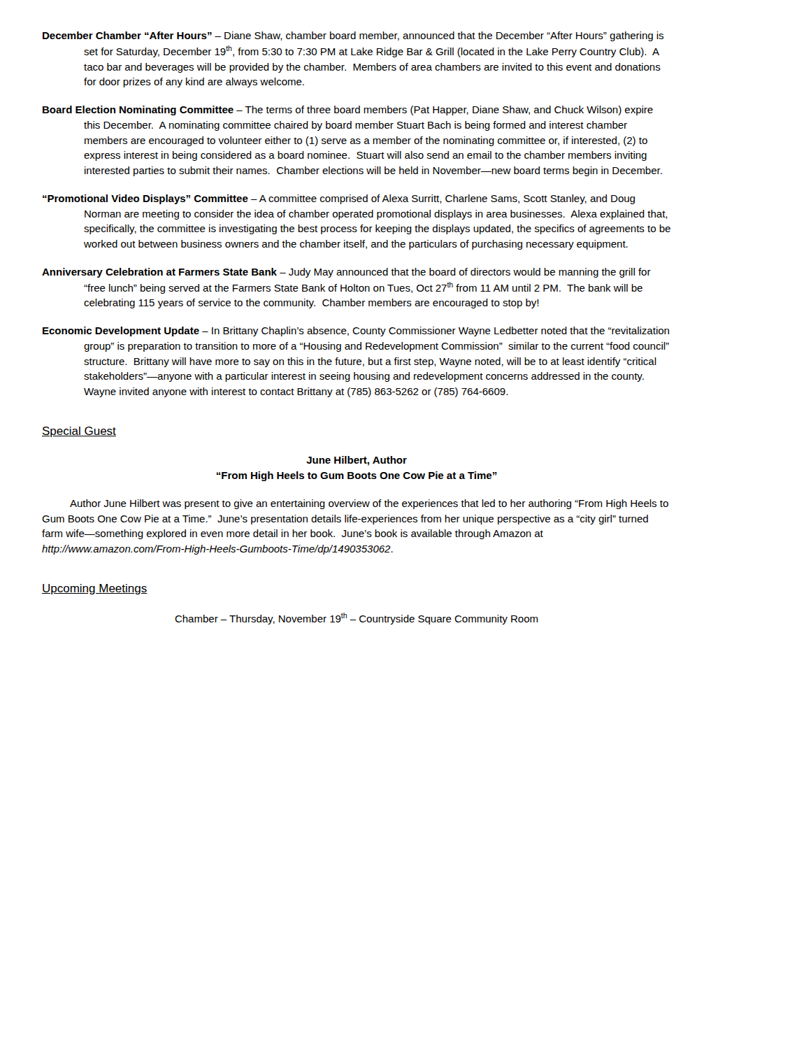December Chamber “After Hours” – Diane Shaw, chamber board member, announced that the December “After Hours” gathering is set for Saturday, December 19th, from 5:30 to 7:30 PM at Lake Ridge Bar & Grill (located in the Lake Perry Country Club). A taco bar and beverages will be provided by the chamber. Members of area chambers are invited to this event and donations for door prizes of any kind are always welcome.
Board Election Nominating Committee – The terms of three board members (Pat Happer, Diane Shaw, and Chuck Wilson) expire this December. A nominating committee chaired by board member Stuart Bach is being formed and interest chamber members are encouraged to volunteer either to (1) serve as a member of the nominating committee or, if interested, (2) to express interest in being considered as a board nominee. Stuart will also send an email to the chamber members inviting interested parties to submit their names. Chamber elections will be held in November—new board terms begin in December.
“Promotional Video Displays” Committee – A committee comprised of Alexa Surritt, Charlene Sams, Scott Stanley, and Doug Norman are meeting to consider the idea of chamber operated promotional displays in area businesses. Alexa explained that, specifically, the committee is investigating the best process for keeping the displays updated, the specifics of agreements to be worked out between business owners and the chamber itself, and the particulars of purchasing necessary equipment.
Anniversary Celebration at Farmers State Bank – Judy May announced that the board of directors would be manning the grill for “free lunch” being served at the Farmers State Bank of Holton on Tues, Oct 27th from 11 AM until 2 PM. The bank will be celebrating 115 years of service to the community. Chamber members are encouraged to stop by!
Economic Development Update – In Brittany Chaplin’s absence, County Commissioner Wayne Ledbetter noted that the “revitalization group” is preparation to transition to more of a “Housing and Redevelopment Commission” similar to the current “food council” structure. Brittany will have more to say on this in the future, but a first step, Wayne noted, will be to at least identify “critical stakeholders”—anyone with a particular interest in seeing housing and redevelopment concerns addressed in the county. Wayne invited anyone with interest to contact Brittany at (785) 863-5262 or (785) 764-6609.
Special Guest
June Hilbert, Author
“From High Heels to Gum Boots One Cow Pie at a Time”
Author June Hilbert was present to give an entertaining overview of the experiences that led to her authoring “From High Heels to Gum Boots One Cow Pie at a Time.” June’s presentation details life-experiences from her unique perspective as a “city girl” turned farm wife—something explored in even more detail in her book. June’s book is available through Amazon at http://www.amazon.com/From-High-Heels-Gumboots-Time/dp/1490353062.
Upcoming Meetings
Chamber – Thursday, November 19th – Countryside Square Community Room